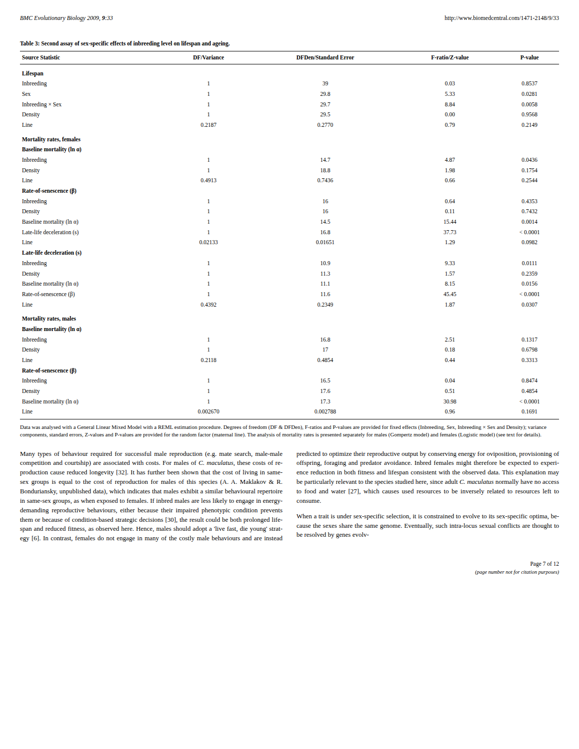BMC Evolutionary Biology 2009, 9:33
http://www.biomedcentral.com/1471-2148/9/33
Table 3: Second assay of sex-specific effects of inbreeding level on lifespan and ageing.
| Source Statistic | DF/Variance | DFDen/Standard Error | F-ratio/Z-value | P-value |
| --- | --- | --- | --- | --- |
| Lifespan |
| Inbreeding | 1 | 39 | 0.03 | 0.8537 |
| Sex | 1 | 29.8 | 5.33 | 0.0281 |
| Inbreeding × Sex | 1 | 29.7 | 8.84 | 0.0058 |
| Density | 1 | 29.5 | 0.00 | 0.9568 |
| Line | 0.2187 | 0.2770 | 0.79 | 0.2149 |
| Mortality rates, females |
| Baseline mortality (ln α) |
| Inbreeding | 1 | 14.7 | 4.87 | 0.0436 |
| Density | 1 | 18.8 | 1.98 | 0.1754 |
| Line | 0.4913 | 0.7436 | 0.66 | 0.2544 |
| Rate-of-senescence (β) |
| Inbreeding | 1 | 16 | 0.64 | 0.4353 |
| Density | 1 | 16 | 0.11 | 0.7432 |
| Baseline mortality (ln α) | 1 | 14.5 | 15.44 | 0.0014 |
| Late-life deceleration (s) | 1 | 16.8 | 37.73 | < 0.0001 |
| Line | 0.02133 | 0.01651 | 1.29 | 0.0982 |
| Late-life deceleration (s) |
| Inbreeding | 1 | 10.9 | 9.33 | 0.0111 |
| Density | 1 | 11.3 | 1.57 | 0.2359 |
| Baseline mortality (ln α) | 1 | 11.1 | 8.15 | 0.0156 |
| Rate-of-senescence (β) | 1 | 11.6 | 45.45 | < 0.0001 |
| Line | 0.4392 | 0.2349 | 1.87 | 0.0307 |
| Mortality rates, males |
| Baseline mortality (ln α) |
| Inbreeding | 1 | 16.8 | 2.51 | 0.1317 |
| Density | 1 | 17 | 0.18 | 0.6798 |
| Line | 0.2118 | 0.4854 | 0.44 | 0.3313 |
| Rate-of-senescence (β) |
| Inbreeding | 1 | 16.5 | 0.04 | 0.8474 |
| Density | 1 | 17.6 | 0.51 | 0.4854 |
| Baseline mortality (ln α) | 1 | 17.3 | 30.98 | < 0.0001 |
| Line | 0.002670 | 0.002788 | 0.96 | 0.1691 |
Data was analysed with a General Linear Mixed Model with a REML estimation procedure. Degrees of freedom (DF & DFDen), F-ratios and P-values are provided for fixed effects (Inbreeding, Sex, Inbreeding × Sex and Density); variance components, standard errors, Z-values and P-values are provided for the random factor (maternal line). The analysis of mortality rates is presented separately for males (Gompertz model) and females (Logistic model) (see text for details).
Many types of behaviour required for successful male reproduction (e.g. mate search, male-male competition and courtship) are associated with costs. For males of C. maculatus, these costs of reproduction cause reduced longevity [32]. It has further been shown that the cost of living in same-sex groups is equal to the cost of reproduction for males of this species (A. A. Maklakov & R. Bonduriansky, unpublished data), which indicates that males exhibit a similar behavioural repertoire in same-sex groups, as when exposed to females. If inbred males are less likely to engage in energy-demanding reproductive behaviours, either because their impaired phenotypic condition prevents them or because of condition-based strategic decisions [30], the result could be both prolonged lifespan and reduced fitness, as observed here. Hence, males should adopt a 'live fast, die young' strategy [6]. In contrast, females do not engage in many of the costly male behaviours and are instead predicted to optimize their reproductive output by conserving energy for oviposition, provisioning of offspring, foraging and predator avoidance. Inbred females might therefore be expected to experience reduction in both fitness and lifespan consistent with the observed data. This explanation may be particularly relevant to the species studied here, since adult C. maculatus normally have no access to food and water [27], which causes used resources to be inversely related to resources left to consume.
When a trait is under sex-specific selection, it is constrained to evolve to its sex-specific optima, because the sexes share the same genome. Eventually, such intra-locus sexual conflicts are thought to be resolved by genes evolv-
Page 7 of 12
(page number not for citation purposes)